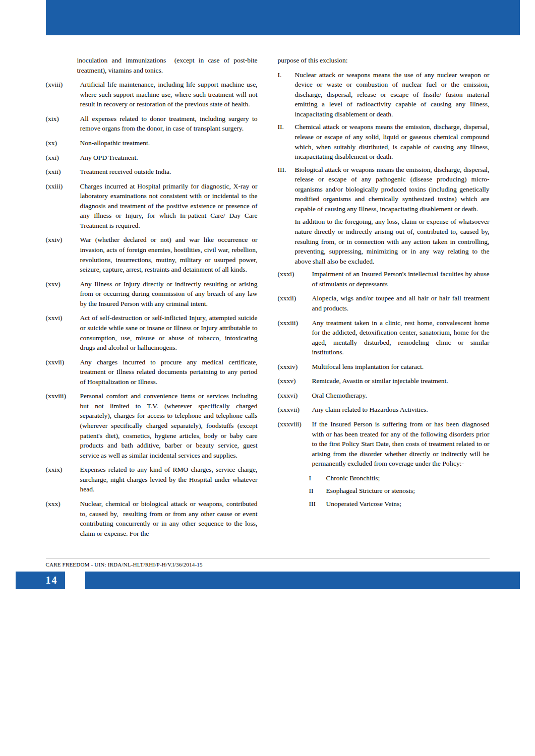inoculation and immunizations (except in case of post-bite treatment), vitamins and tonics.
(xviii)
Artificial life maintenance, including life support machine use, where such support machine use, where such treatment will not result in recovery or restoration of the previous state of health.
(xix)
All expenses related to donor treatment, including surgery to remove organs from the donor, in case of transplant surgery.
(xx)
Non-allopathic treatment.
(xxi)
Any OPD Treatment.
(xxii)
Treatment received outside India.
(xxiii)
Charges incurred at Hospital primarily for diagnostic, X-ray or laboratory examinations not consistent with or incidental to the diagnosis and treatment of the positive existence or presence of any Illness or Injury, for which In-patient Care/ Day Care Treatment is required.
(xxiv)
War (whether declared or not) and war like occurrence or invasion, acts of foreign enemies, hostilities, civil war, rebellion, revolutions, insurrections, mutiny, military or usurped power, seizure, capture, arrest, restraints and detainment of all kinds.
(xxv)
Any Illness or Injury directly or indirectly resulting or arising from or occurring during commission of any breach of any law by the Insured Person with any criminal intent.
(xxvi)
Act of self-destruction or self-inflicted Injury, attempted suicide or suicide while sane or insane or Illness or Injury attributable to consumption, use, misuse or abuse of tobacco, intoxicating drugs and alcohol or hallucinogens.
(xxvii)
Any charges incurred to procure any medical certificate, treatment or Illness related documents pertaining to any period of Hospitalization or Illness.
(xxviii)
Personal comfort and convenience items or services including but not limited to T.V. (wherever specifically charged separately), charges for access to telephone and telephone calls (wherever specifically charged separately), foodstuffs (except patient's diet), cosmetics, hygiene articles, body or baby care products and bath additive, barber or beauty service, guest service as well as similar incidental services and supplies.
(xxix)
Expenses related to any kind of RMO charges, service charge, surcharge, night charges levied by the Hospital under whatever head.
(xxx)
Nuclear, chemical or biological attack or weapons, contributed to, caused by, resulting from or from any other cause or event contributing concurrently or in any other sequence to the loss, claim or expense. For the
purpose of this exclusion:
I.
Nuclear attack or weapons means the use of any nuclear weapon or device or waste or combustion of nuclear fuel or the emission, discharge, dispersal, release or escape of fissile/ fusion material emitting a level of radioactivity capable of causing any Illness, incapacitating disablement or death.
II.
Chemical attack or weapons means the emission, discharge, dispersal, release or escape of any solid, liquid or gaseous chemical compound which, when suitably distributed, is capable of causing any Illness, incapacitating disablement or death.
III.
Biological attack or weapons means the emission, discharge, dispersal, release or escape of any pathogenic (disease producing) micro-organisms and/or biologically produced toxins (including genetically modified organisms and chemically synthesized toxins) which are capable of causing any Illness, incapacitating disablement or death.
In addition to the foregoing, any loss, claim or expense of whatsoever nature directly or indirectly arising out of, contributed to, caused by, resulting from, or in connection with any action taken in controlling, preventing, suppressing, minimizing or in any way relating to the above shall also be excluded.
(xxxi)
Impairment of an Insured Person's intellectual faculties by abuse of stimulants or depressants
(xxxii)
Alopecia, wigs and/or toupee and all hair or hair fall treatment and products.
(xxxiii)
Any treatment taken in a clinic, rest home, convalescent home for the addicted, detoxification center, sanatorium, home for the aged, mentally disturbed, remodeling clinic or similar institutions.
(xxxiv)
Multifocal lens implantation for cataract.
(xxxv)
Remicade, Avastin or similar injectable treatment.
(xxxvi)
Oral Chemotherapy.
(xxxvii)
Any claim related to Hazardous Activities.
(xxxviii)
If the Insured Person is suffering from or has been diagnosed with or has been treated for any of the following disorders prior to the first Policy Start Date, then costs of treatment related to or arising from the disorder whether directly or indirectly will be permanently excluded from coverage under the Policy:-
I
Chronic Bronchitis;
II
Esophageal Stricture or stenosis;
III
Unoperated Varicose Veins;
CARE FREEDOM - UIN: IRDA/NL-HLT/RHI/P-H/V.I/36/2014-15
14